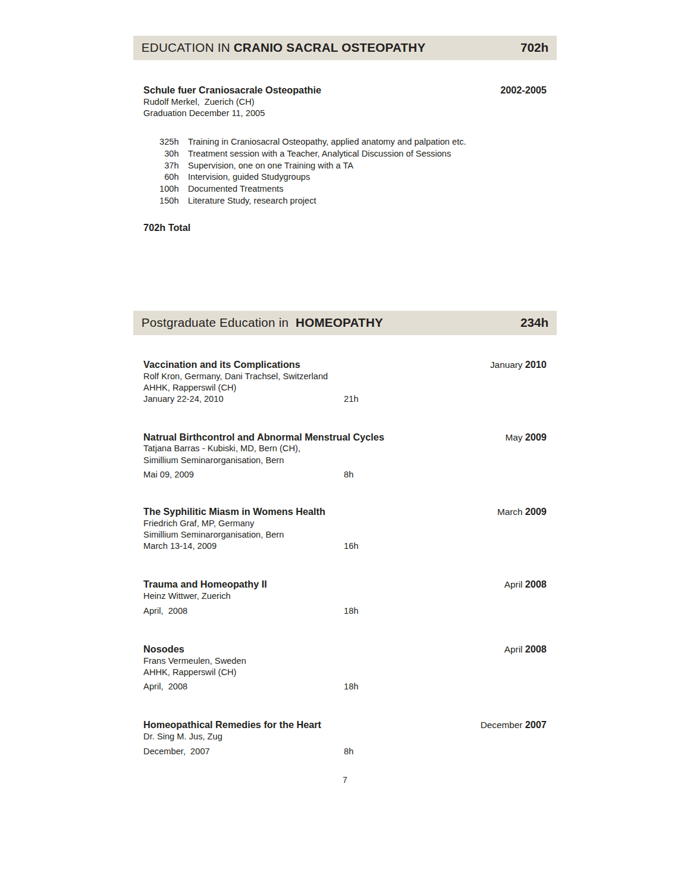EDUCATION IN CRANIO SACRAL OSTEOPATHY
702h
Schule fuer Craniosacrale Osteopathie
2002-2005
Rudolf Merkel, Zuerich (CH)
Graduation December 11, 2005
325h
Training in Craniosacral Osteopathy, applied anatomy and palpation etc.
30h
Treatment session with a Teacher, Analytical Discussion of Sessions
37h
Supervision, one on one Training with a TA
60h
Intervision, guided Studygroups
100h
Documented Treatments
150h
Literature Study, research project
702h Total
Postgraduate Education in HOMEOPATHY
234h
Vaccination and its Complications
January 2010
Rolf Kron, Germany, Dani Trachsel, Switzerland
AHHK, Rapperswil (CH)
January 22-24, 2010
21h
Natrual Birthcontrol and Abnormal Menstrual Cycles
May 2009
Tatjana Barras - Kubiski, MD, Bern (CH),
Simillium Seminarorganisation, Bern
Mai 09, 2009
8h
The Syphilitic Miasm in Womens Health
March 2009
Friedrich Graf, MP, Germany
Simillium Seminarorganisation, Bern
March 13-14, 2009
16h
Trauma and Homeopathy II
April 2008
Heinz Wittwer, Zuerich
April, 2008
18h
Nosodes
April 2008
Frans Vermeulen, Sweden
AHHK, Rapperswil (CH)
April, 2008
18h
Homeopathical Remedies for the Heart
December 2007
Dr. Sing M. Jus, Zug
December, 2007
8h
7